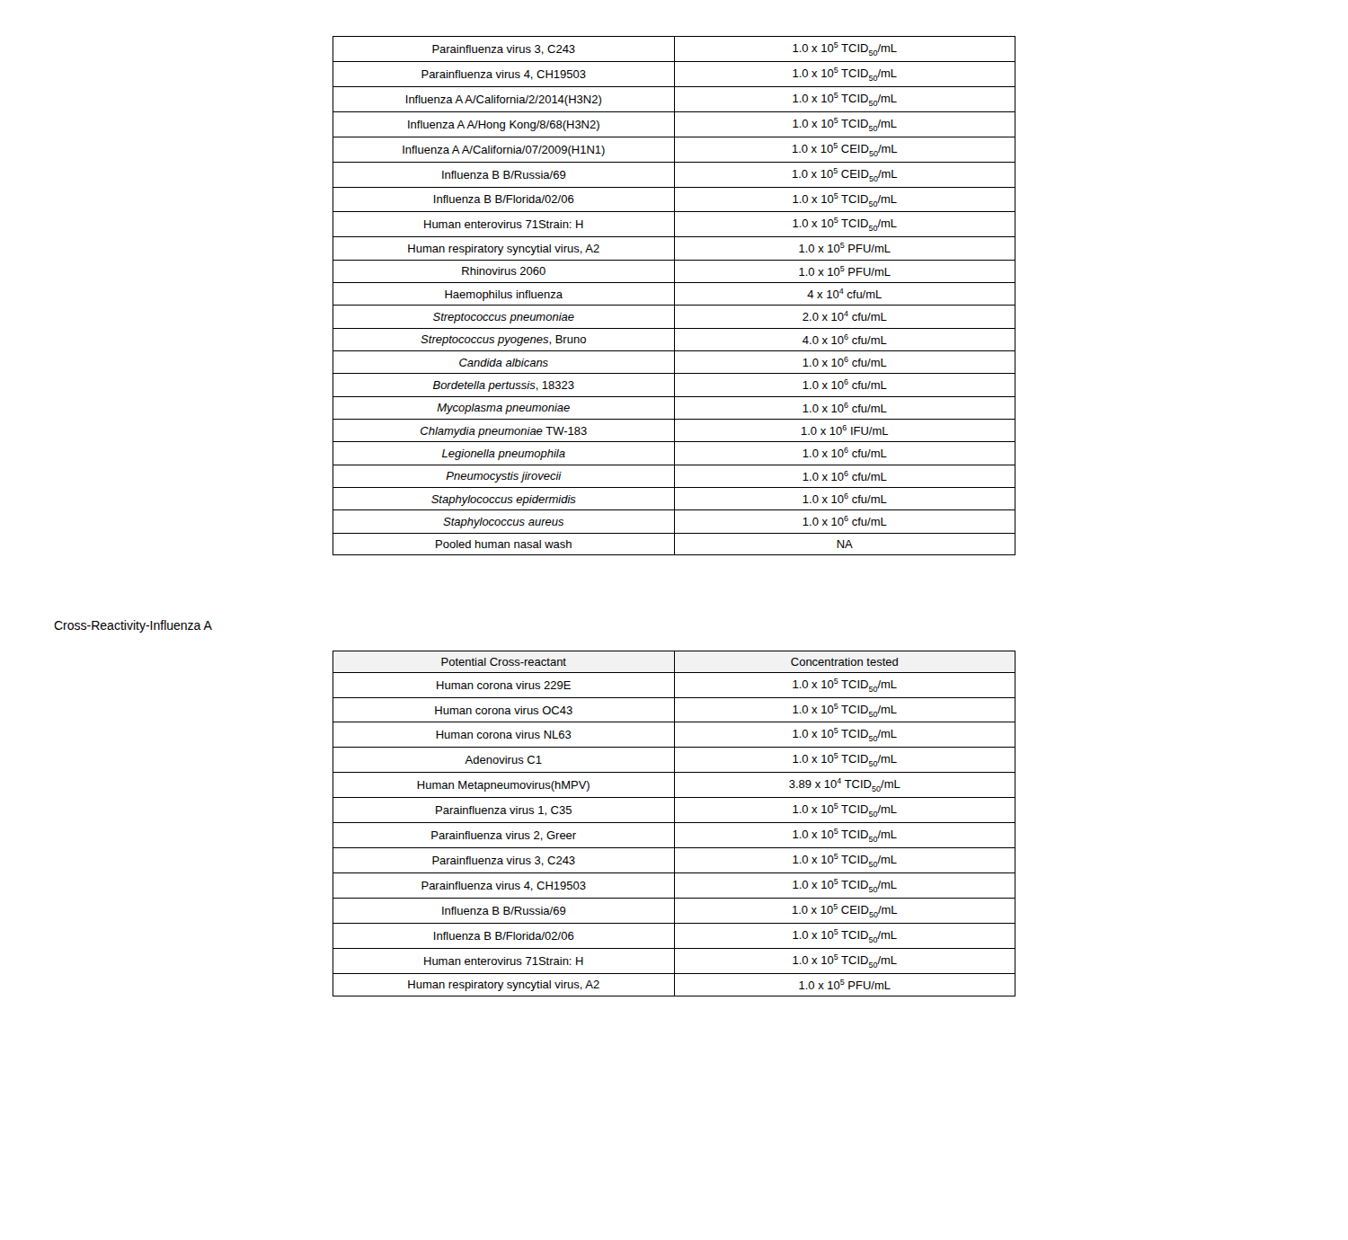| Parainfluenza virus 3, C243 | 1.0 x 10 5 TCID 50 /mL |
| Parainfluenza virus 4, CH19503 | 1.0 x 10 5 TCID 50 /mL |
| Influenza A A/California/2/2014(H3N2) | 1.0 x 10 5 TCID 50 /mL |
| Influenza A A/Hong Kong/8/68(H3N2) | 1.0 x 10 5 TCID 50 /mL |
| Influenza A A/California/07/2009(H1N1) | 1.0 x 10 5 CEID 50 /mL |
| Influenza B B/Russia/69 | 1.0 x 10 5 CEID 50 /mL |
| Influenza B B/Florida/02/06 | 1.0 x 10 5 TCID 50 /mL |
| Human enterovirus 71Strain: H | 1.0 x 10 5 TCID 50 /mL |
| Human respiratory syncytial virus, A2 | 1.0 x 10 5 PFU/mL |
| Rhinovirus 2060 | 1.0 x 10 5 PFU/mL |
| Haemophilus influenza | 4 x 10 4 cfu/mL |
| Streptococcus pneumoniae | 2.0 x 10 4 cfu/mL |
| Streptococcus pyogenes , Bruno | 4.0 x 10 6 cfu/mL |
| Candida albicans | 1.0 x 10 6 cfu/mL |
| Bordetella pertussis , 18323 | 1.0 x 10 6 cfu/mL |
| Mycoplasma pneumoniae | 1.0 x 10 6 cfu/mL |
| Chlamydia pneumoniae TW-183 | 1.0 x 10 6 IFU/mL |
| Legionella pneumophila | 1.0 x 10 6 cfu/mL |
| Pneumocystis jirovecii | 1.0 x 10 6 cfu/mL |
| Staphylococcus epidermidis | 1.0 x 10 6 cfu/mL |
| Staphylococcus aureus | 1.0 x 10 6 cfu/mL |
| Pooled human nasal wash | NA |
Cross-Reactivity-Influenza A
| Potential Cross-reactant | Concentration tested |
| --- | --- |
| Human corona virus 229E | 1.0 x 10 5 TCID 50 /mL |
| Human corona virus OC43 | 1.0 x 10 5 TCID 50 /mL |
| Human corona virus NL63 | 1.0 x 10 5 TCID 50 /mL |
| Adenovirus C1 | 1.0 x 10 5 TCID 50 /mL |
| Human Metapneumovirus(hMPV) | 3.89 x 10 4 TCID 50 /mL |
| Parainfluenza virus 1, C35 | 1.0 x 10 5 TCID 50 /mL |
| Parainfluenza virus 2, Greer | 1.0 x 10 5 TCID 50 /mL |
| Parainfluenza virus 3, C243 | 1.0 x 10 5 TCID 50 /mL |
| Parainfluenza virus 4, CH19503 | 1.0 x 10 5 TCID 50 /mL |
| Influenza B B/Russia/69 | 1.0 x 10 5 CEID 50 /mL |
| Influenza B B/Florida/02/06 | 1.0 x 10 5 TCID 50 /mL |
| Human enterovirus 71Strain: H | 1.0 x 10 5 TCID 50 /mL |
| Human respiratory syncytial virus, A2 | 1.0 x 10 5 PFU/mL |